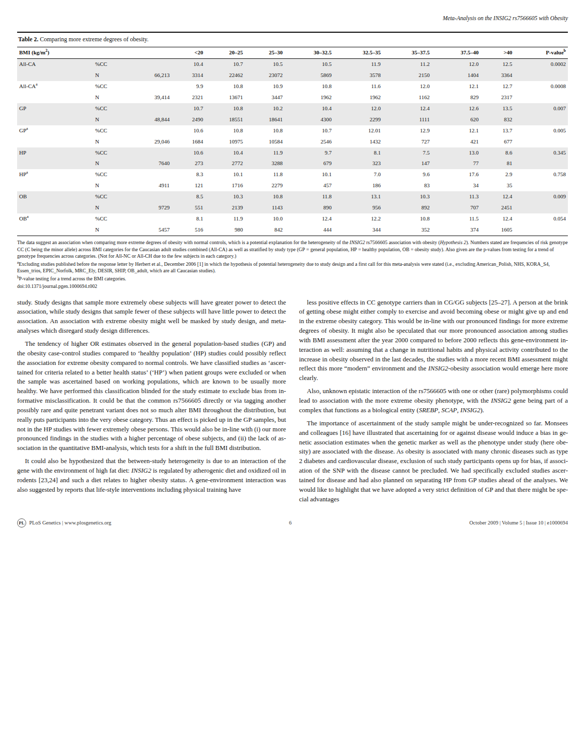Meta-Analysis on the INSIG2 rs7566605 with Obesity
Table 2. Comparing more extreme degrees of obesity.
| BMI (kg/m 2 ) | | | <20 | 20–25 | 25–30 | 30–32.5 | 32.5–35 | 35–37.5 | 37.5–40 | >40 | P-value b |
| --- | --- | --- | --- | --- | --- | --- | --- | --- | --- | --- | --- |
| All-CA | %CC | | 10.4 | 10.7 | 10.5 | 10.5 | 11.9 | 11.2 | 12.0 | 12.5 | 0.0002 |
| | N | 66,213 | 3314 | 22462 | 23072 | 5869 | 3578 | 2150 | 1404 | 3364 | |
| All-CA a | %CC | | 9.9 | 10.8 | 10.9 | 10.8 | 11.6 | 12.0 | 12.1 | 12.7 | 0.0008 |
| | N | 39,414 | 2321 | 13671 | 3447 | 1962 | 1962 | 1162 | 829 | 2317 | |
| GP | %CC | | 10.7 | 10.8 | 10.2 | 10.4 | 12.0 | 12.4 | 12.6 | 13.5 | 0.007 |
| | N | 48,844 | 2490 | 18551 | 18641 | 4300 | 2299 | 1111 | 620 | 832 | |
| GP a | %CC | | 10.6 | 10.8 | 10.8 | 10.7 | 12.01 | 12.9 | 12.1 | 13.7 | 0.005 |
| | N | 29,046 | 1684 | 10975 | 10584 | 2546 | 1432 | 727 | 421 | 677 | |
| HP | %CC | | 10.6 | 10.4 | 11.9 | 9.7 | 8.1 | 7.5 | 13.0 | 8.6 | 0.345 |
| | N | 7640 | 273 | 2772 | 3288 | 679 | 323 | 147 | 77 | 81 | |
| HP a | %CC | | 8.3 | 10.1 | 11.8 | 10.1 | 7.0 | 9.6 | 17.6 | 2.9 | 0.758 |
| | N | 4911 | 121 | 1716 | 2279 | 457 | 186 | 83 | 34 | 35 | |
| OB | %CC | | 8.5 | 10.3 | 10.8 | 11.8 | 13.1 | 10.3 | 11.3 | 12.4 | 0.009 |
| | N | 9729 | 551 | 2139 | 1143 | 890 | 956 | 892 | 707 | 2451 | |
| OB a | %CC | | 8.1 | 11.9 | 10.0 | 12.4 | 12.2 | 10.8 | 11.5 | 12.4 | 0.054 |
| | N | 5457 | 516 | 980 | 842 | 444 | 344 | 352 | 374 | 1605 | |
The data suggest an association when comparing more extreme degrees of obesity with normal controls, which is a potential explanation for the heterogeneity of the INSIG2 rs7566605 association with obesity (Hypothesis 2). Numbers stated are frequencies of risk genotype CC (C being the minor allele) across BMI categories for the Caucasian adult studies combined (All-CA) as well as stratified by study type (GP = general population, HP = healthy population, OB = obesity study). Also given are the p-values from testing for a trend of genotype frequencies across categories. (Not for All-NC or All-CH due to the few subjects in each category.)
aExcluding studies published before the response letter by Herbert et al., December 2006 [1] in which the hypothesis of potential heterogeneity due to study design and a first call for this meta-analysis were stated (i.e., excluding American_Polish, NHS, KORA_S4, Essen_trios, EPIC_Norfolk, MRC_Ely, DESIR, SHIP, OB_adult, which are all Caucasian studies).
bP-value testing for a trend across the BMI categories.
doi:10.1371/journal.pgen.1000694.t002
study. Study designs that sample more extremely obese subjects will have greater power to detect the association, while study designs that sample fewer of these subjects will have little power to detect the association. An association with extreme obesity might well be masked by study design, and meta-analyses which disregard study design differences.
The tendency of higher OR estimates observed in the general population-based studies (GP) and the obesity case-control studies compared to ‘healthy population’ (HP) studies could possibly reflect the association for extreme obesity compared to normal controls. We have classified studies as ‘ascertained for criteria related to a better health status’ (‘HP’) when patient groups were excluded or when the sample was ascertained based on working populations, which are known to be usually more healthy. We have performed this classification blinded for the study estimate to exclude bias from informative misclassification. It could be that the common rs7566605 directly or via tagging another possibly rare and quite penetrant variant does not so much alter BMI throughout the distribution, but really puts participants into the very obese category. Thus an effect is picked up in the GP samples, but not in the HP studies with fewer extremely obese persons. This would also be in-line with (i) our more pronounced findings in the studies with a higher percentage of obese subjects, and (ii) the lack of association in the quantitative BMI-analysis, which tests for a shift in the full BMI distribution.
It could also be hypothesized that the between-study heterogeneity is due to an interaction of the gene with the environment of high fat diet: INSIG2 is regulated by atherogenic diet and oxidized oil in rodents [23,24] and such a diet relates to higher obesity status. A gene-environment interaction was also suggested by reports that life-style interventions including physical training have
less positive effects in CC genotype carriers than in CG/GG subjects [25–27]. A person at the brink of getting obese might either comply to exercise and avoid becoming obese or might give up and end in the extreme obesity category. This would be in-line with our pronounced findings for more extreme degrees of obesity. It might also be speculated that our more pronounced association among studies with BMI assessment after the year 2000 compared to before 2000 reflects this gene-environment interaction as well: assuming that a change in nutritional habits and physical activity contributed to the increase in obesity observed in the last decades, the studies with a more recent BMI assessment might reflect this more “modern” environment and the INSIG2-obesity association would emerge here more clearly.
Also, unknown epistatic interaction of the rs7566605 with one or other (rare) polymorphisms could lead to association with the more extreme obesity phenotype, with the INSIG2 gene being part of a complex that functions as a biological entity (SREBP, SCAP, INSIG2).
The importance of ascertainment of the study sample might be under-recognized so far. Monsees and colleagues [16] have illustrated that ascertaining for or against disease would induce a bias in genetic association estimates when the genetic marker as well as the phenotype under study (here obesity) are associated with the disease. As obesity is associated with many chronic diseases such as type 2 diabetes and cardiovascular disease, exclusion of such study participants opens up for bias, if association of the SNP with the disease cannot be precluded. We had specifically excluded studies ascertained for disease and had also planned on separating HP from GP studies ahead of the analyses. We would like to highlight that we have adopted a very strict definition of GP and that there might be special advantages
PL PLoS Genetics | www.plosgenetics.org
6
October 2009 | Volume 5 | Issue 10 | e1000694